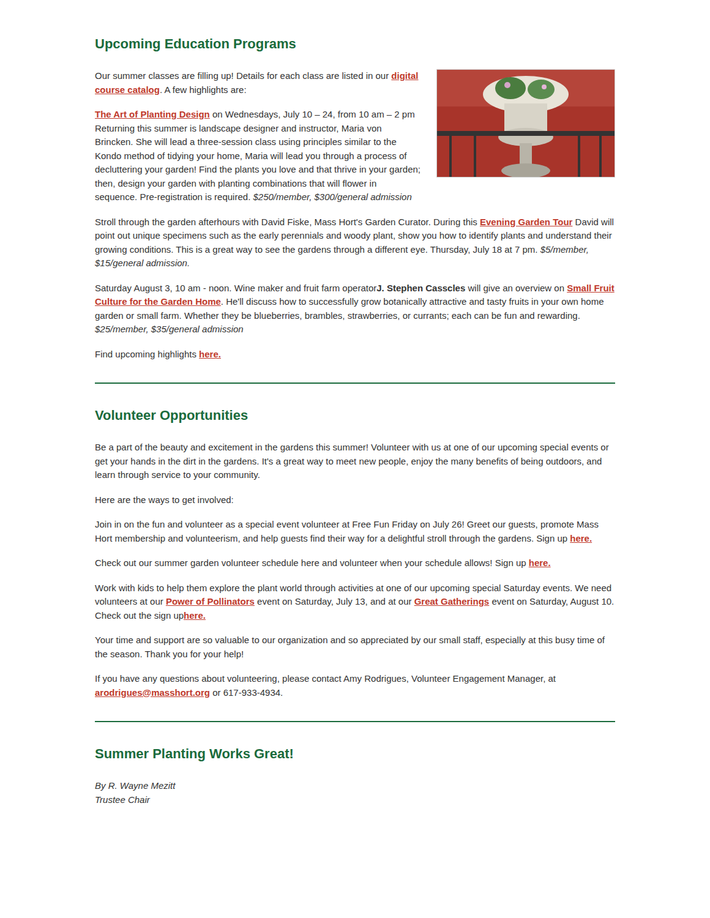Upcoming Education Programs
Our summer classes are filling up! Details for each class are listed in our digital course catalog. A few highlights are:
The Art of Planting Design on Wednesdays, July 10 – 24, from 10 am – 2 pm Returning this summer is landscape designer and instructor, Maria von Brincken. She will lead a three-session class using principles similar to the Kondo method of tidying your home, Maria will lead you through a process of decluttering your garden! Find the plants you love and that thrive in your garden; then, design your garden with planting combinations that will flower in sequence. Pre-registration is required. $250/member, $300/general admission
Stroll through the garden afterhours with David Fiske, Mass Hort's Garden Curator. During this Evening Garden Tour David will point out unique specimens such as the early perennials and woody plant, show you how to identify plants and understand their growing conditions. This is a great way to see the gardens through a different eye. Thursday, July 18 at 7 pm. $5/member, $15/general admission.
Saturday August 3, 10 am - noon. Wine maker and fruit farm operatorJ. Stephen Casscles will give an overview on Small Fruit Culture for the Garden Home. He'll discuss how to successfully grow botanically attractive and tasty fruits in your own home garden or small farm. Whether they be blueberries, brambles, strawberries, or currants; each can be fun and rewarding. $25/member, $35/general admission
Find upcoming highlights here.
Volunteer Opportunities
Be a part of the beauty and excitement in the gardens this summer! Volunteer with us at one of our upcoming special events or get your hands in the dirt in the gardens. It's a great way to meet new people, enjoy the many benefits of being outdoors, and learn through service to your community.
Here are the ways to get involved:
Join in on the fun and volunteer as a special event volunteer at Free Fun Friday on July 26! Greet our guests, promote Mass Hort membership and volunteerism, and help guests find their way for a delightful stroll through the gardens. Sign up here.
Check out our summer garden volunteer schedule here and volunteer when your schedule allows! Sign up here.
Work with kids to help them explore the plant world through activities at one of our upcoming special Saturday events. We need volunteers at our Power of Pollinators event on Saturday, July 13, and at our Great Gatherings event on Saturday, August 10. Check out the sign uphere.
Your time and support are so valuable to our organization and so appreciated by our small staff, especially at this busy time of the season. Thank you for your help!
If you have any questions about volunteering, please contact Amy Rodrigues, Volunteer Engagement Manager, at arodrigues@masshort.org or 617-933-4934.
Summer Planting Works Great!
By R. Wayne Mezitt
Trustee Chair